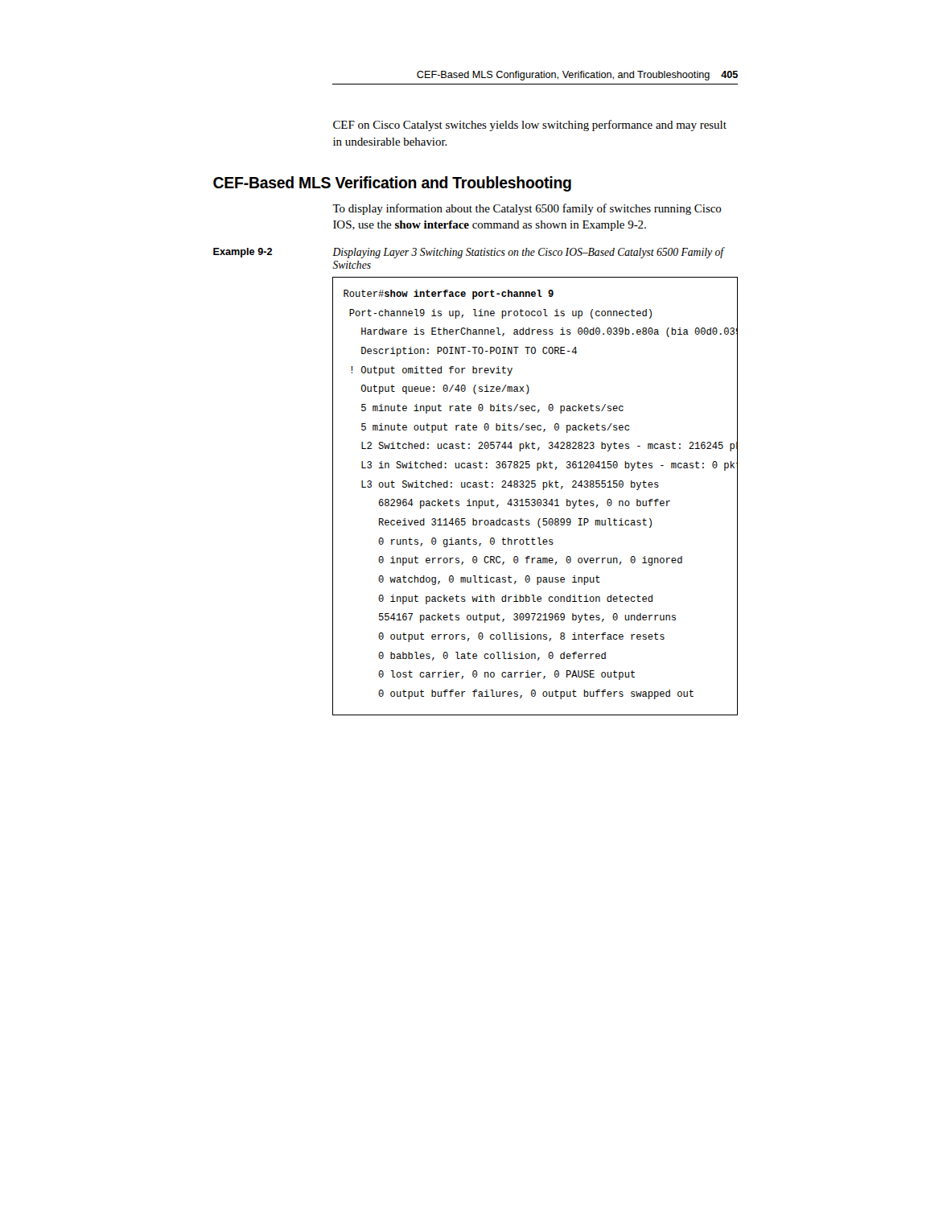CEF-Based MLS Configuration, Verification, and Troubleshooting 405
CEF on Cisco Catalyst switches yields low switching performance and may result in undesirable behavior.
CEF-Based MLS Verification and Troubleshooting
To display information about the Catalyst 6500 family of switches running Cisco IOS, use the show interface command as shown in Example 9-2.
Example 9-2 Displaying Layer 3 Switching Statistics on the Cisco IOS–Based Catalyst 6500 Family of Switches
Router#show interface port-channel 9 Port-channel9 is up, line protocol is up (connected) Hardware is EtherChannel, address is 00d0.039b.e80a (bia 00d0.039b.e800) Description: POINT-TO-POINT TO CORE-4 ! Output omitted for brevity Output queue: 0/40 (size/max) 5 minute input rate 0 bits/sec, 0 packets/sec 5 minute output rate 0 bits/sec, 0 packets/sec L2 Switched: ucast: 205744 pkt, 34282823 bytes - mcast: 216245 pkt, 66357101 bytes L3 in Switched: ucast: 367825 pkt, 361204150 bytes - mcast: 0 pkt, 0 bytes mcast L3 out Switched: ucast: 248325 pkt, 243855150 bytes 682964 packets input, 431530341 bytes, 0 no buffer Received 311465 broadcasts (50899 IP multicast) 0 runts, 0 giants, 0 throttles 0 input errors, 0 CRC, 0 frame, 0 overrun, 0 ignored 0 watchdog, 0 multicast, 0 pause input 0 input packets with dribble condition detected 554167 packets output, 309721969 bytes, 0 underruns 0 output errors, 0 collisions, 8 interface resets 0 babbles, 0 late collision, 0 deferred 0 lost carrier, 0 no carrier, 0 PAUSE output 0 output buffer failures, 0 output buffers swapped out